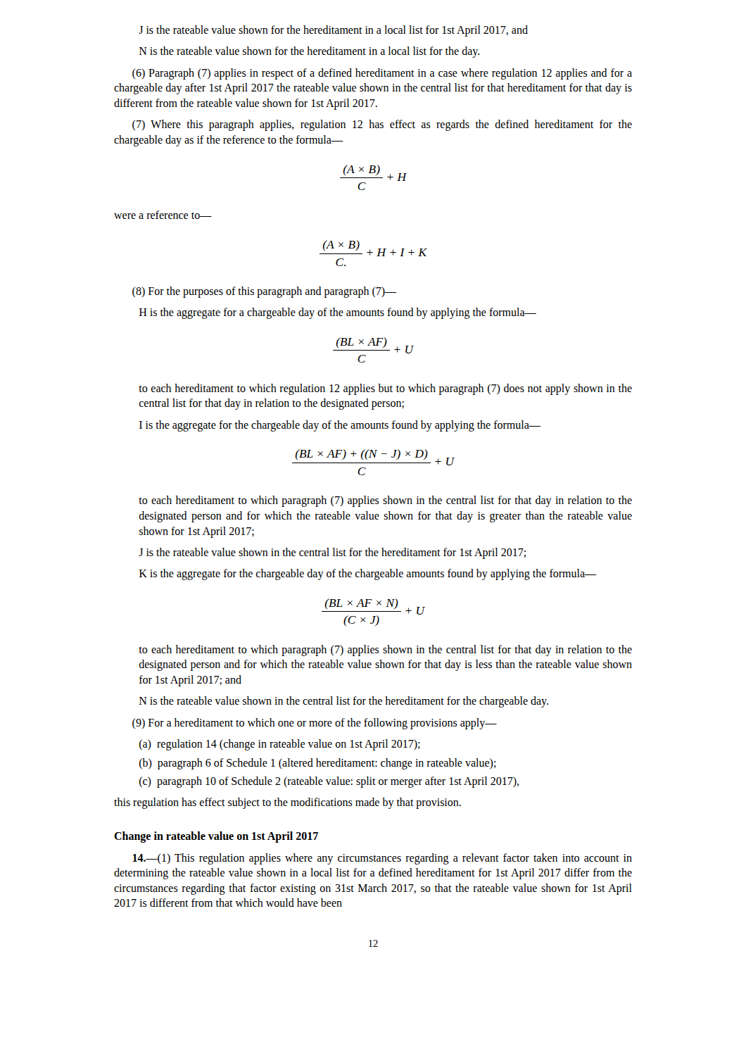J is the rateable value shown for the hereditament in a local list for 1st April 2017, and
N is the rateable value shown for the hereditament in a local list for the day.
(6) Paragraph (7) applies in respect of a defined hereditament in a case where regulation 12 applies and for a chargeable day after 1st April 2017 the rateable value shown in the central list for that hereditament for that day is different from the rateable value shown for 1st April 2017.
(7) Where this paragraph applies, regulation 12 has effect as regards the defined hereditament for the chargeable day as if the reference to the formula—
(A × B) C + H
were a reference to—
(A × B) C. + H + I + K
(8) For the purposes of this paragraph and paragraph (7)—
H is the aggregate for a chargeable day of the amounts found by applying the formula—
(BL × AF) C + U
to each hereditament to which regulation 12 applies but to which paragraph (7) does not apply shown in the central list for that day in relation to the designated person;
I is the aggregate for the chargeable day of the amounts found by applying the formula—
(BL × AF) + ((N − J) × D) C + U
to each hereditament to which paragraph (7) applies shown in the central list for that day in relation to the designated person and for which the rateable value shown for that day is greater than the rateable value shown for 1st April 2017;
J is the rateable value shown in the central list for the hereditament for 1st April 2017;
K is the aggregate for the chargeable day of the chargeable amounts found by applying the formula—
(BL × AF × N)(C × J) + U
to each hereditament to which paragraph (7) applies shown in the central list for that day in relation to the designated person and for which the rateable value shown for that day is less than the rateable value shown for 1st April 2017; and
N is the rateable value shown in the central list for the hereditament for the chargeable day.
(9) For a hereditament to which one or more of the following provisions apply—
(a) regulation 14 (change in rateable value on 1st April 2017);
(b) paragraph 6 of Schedule 1 (altered hereditament: change in rateable value);
(c) paragraph 10 of Schedule 2 (rateable value: split or merger after 1st April 2017),
this regulation has effect subject to the modifications made by that provision.
Change in rateable value on 1st April 2017
14.—(1) This regulation applies where any circumstances regarding a relevant factor taken into account in determining the rateable value shown in a local list for a defined hereditament for 1st April 2017 differ from the circumstances regarding that factor existing on 31st March 2017, so that the rateable value shown for 1st April 2017 is different from that which would have been
12